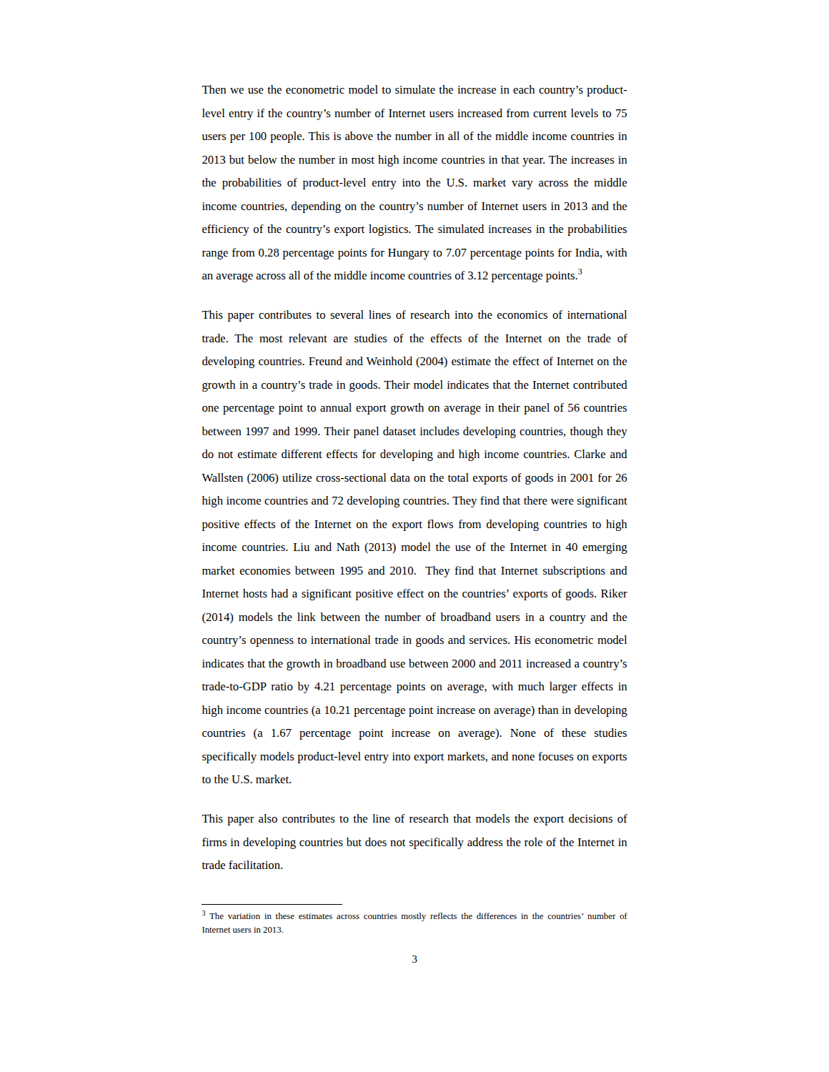Then we use the econometric model to simulate the increase in each country’s product-level entry if the country’s number of Internet users increased from current levels to 75 users per 100 people. This is above the number in all of the middle income countries in 2013 but below the number in most high income countries in that year. The increases in the probabilities of product-level entry into the U.S. market vary across the middle income countries, depending on the country’s number of Internet users in 2013 and the efficiency of the country’s export logistics. The simulated increases in the probabilities range from 0.28 percentage points for Hungary to 7.07 percentage points for India, with an average across all of the middle income countries of 3.12 percentage points.3
This paper contributes to several lines of research into the economics of international trade. The most relevant are studies of the effects of the Internet on the trade of developing countries. Freund and Weinhold (2004) estimate the effect of Internet on the growth in a country’s trade in goods. Their model indicates that the Internet contributed one percentage point to annual export growth on average in their panel of 56 countries between 1997 and 1999. Their panel dataset includes developing countries, though they do not estimate different effects for developing and high income countries. Clarke and Wallsten (2006) utilize cross-sectional data on the total exports of goods in 2001 for 26 high income countries and 72 developing countries. They find that there were significant positive effects of the Internet on the export flows from developing countries to high income countries. Liu and Nath (2013) model the use of the Internet in 40 emerging market economies between 1995 and 2010. They find that Internet subscriptions and Internet hosts had a significant positive effect on the countries’ exports of goods. Riker (2014) models the link between the number of broadband users in a country and the country’s openness to international trade in goods and services. His econometric model indicates that the growth in broadband use between 2000 and 2011 increased a country’s trade-to-GDP ratio by 4.21 percentage points on average, with much larger effects in high income countries (a 10.21 percentage point increase on average) than in developing countries (a 1.67 percentage point increase on average). None of these studies specifically models product-level entry into export markets, and none focuses on exports to the U.S. market.
This paper also contributes to the line of research that models the export decisions of firms in developing countries but does not specifically address the role of the Internet in trade facilitation.
3 The variation in these estimates across countries mostly reflects the differences in the countries’ number of Internet users in 2013.
3